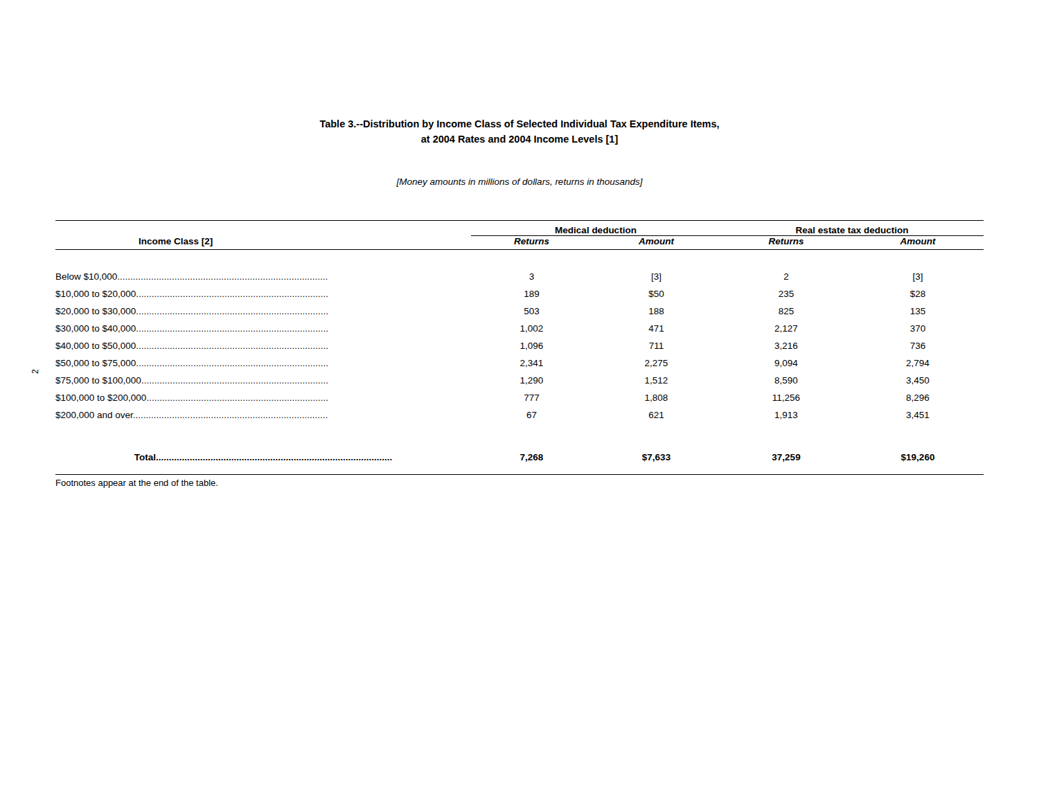2
Table 3.--Distribution by Income Class of Selected Individual Tax Expenditure Items,
at 2004 Rates and 2004 Income Levels [1]
[Money amounts in millions of dollars, returns in thousands]
| | Medical deduction | Real estate tax deduction |
| --- | --- | --- |
| Income Class [2] | Returns | Amount | Returns | Amount |
| Below $10,000 ................................................................................. | 3 | [3] | 2 | [3] |
| $10,000 to $20,000 .......................................................................... | 189 | $50 | 235 | $28 |
| $20,000 to $30,000 .......................................................................... | 503 | 188 | 825 | 135 |
| $30,000 to $40,000 .......................................................................... | 1,002 | 471 | 2,127 | 370 |
| $40,000 to $50,000 .......................................................................... | 1,096 | 711 | 3,216 | 736 |
| $50,000 to $75,000 .......................................................................... | 2,341 | 2,275 | 9,094 | 2,794 |
| $75,000 to $100,000 ........................................................................ | 1,290 | 1,512 | 8,590 | 3,450 |
| $100,000 to $200,000 ...................................................................... | 777 | 1,808 | 11,256 | 8,296 |
| $200,000 and over ........................................................................... | 67 | 621 | 1,913 | 3,451 |
| Total ........................................................................................... | 7,268 | $7,633 | 37,259 | $19,260 |
Footnotes appear at the end of the table.